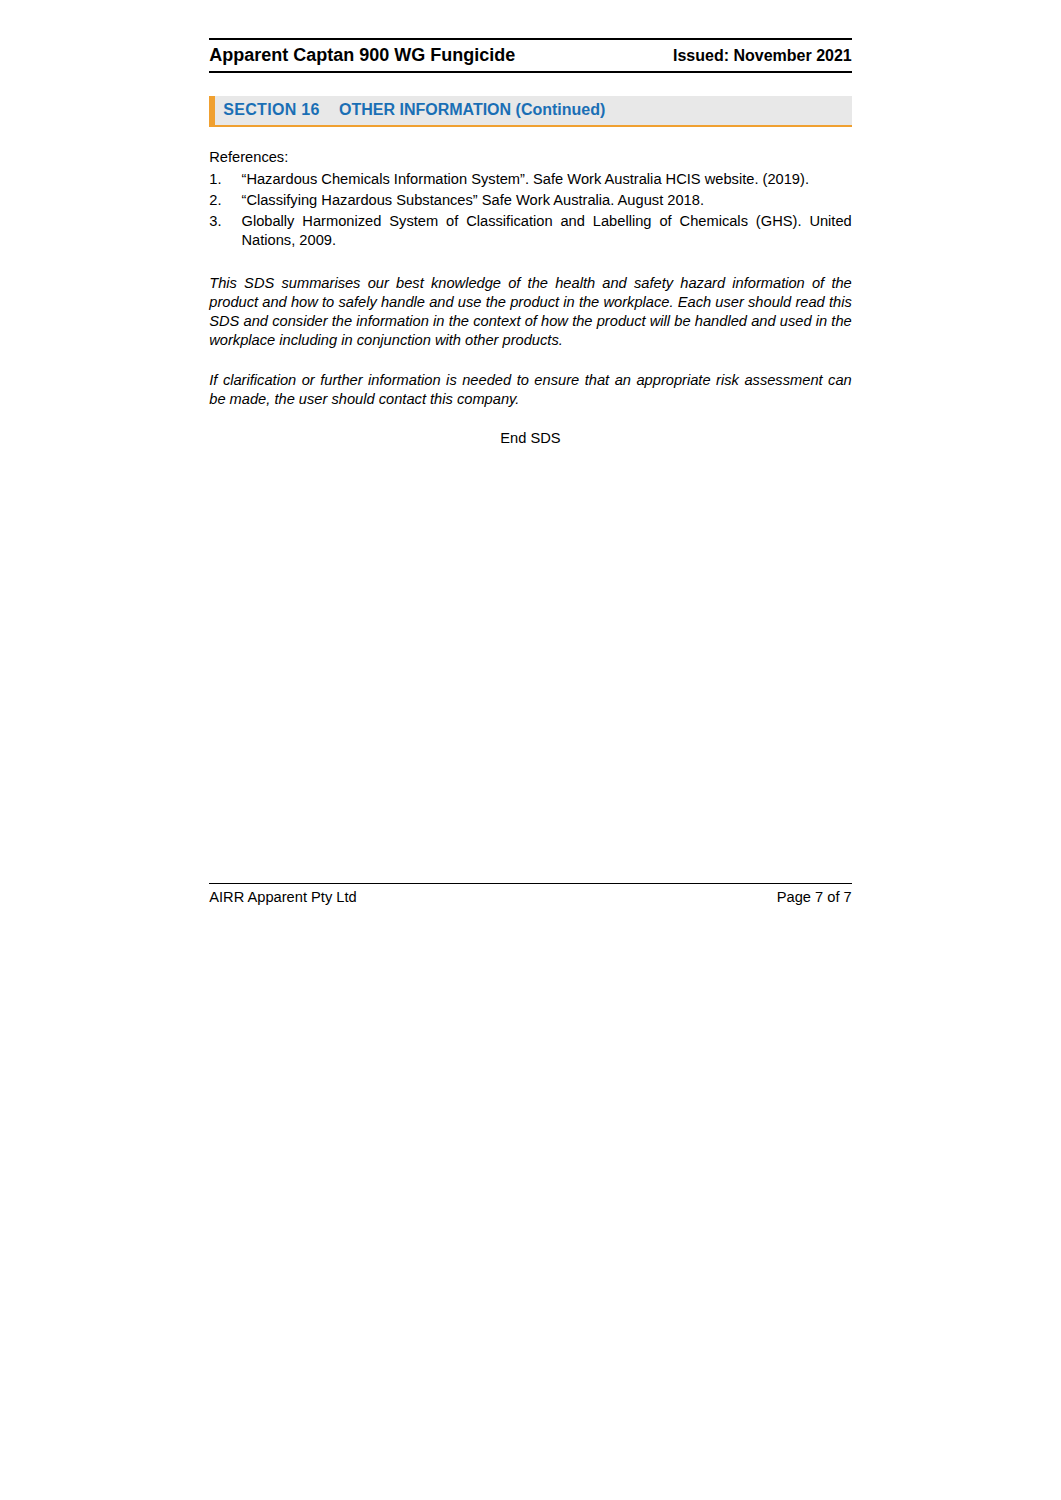Apparent Captan 900 WG Fungicide Issued: November 2021
SECTION 16
OTHER INFORMATION (Continued)
References:
“Hazardous Chemicals Information System”. Safe Work Australia HCIS website. (2019).
“Classifying Hazardous Substances” Safe Work Australia. August 2018.
Globally Harmonized System of Classification and Labelling of Chemicals (GHS). United Nations, 2009.
This SDS summarises our best knowledge of the health and safety hazard information of the product and how to safely handle and use the product in the workplace. Each user should read this SDS and consider the information in the context of how the product will be handled and used in the workplace including in conjunction with other products.
If clarification or further information is needed to ensure that an appropriate risk assessment can be made, the user should contact this company.
End SDS
AIRR Apparent Pty Ltd Page 7 of 7